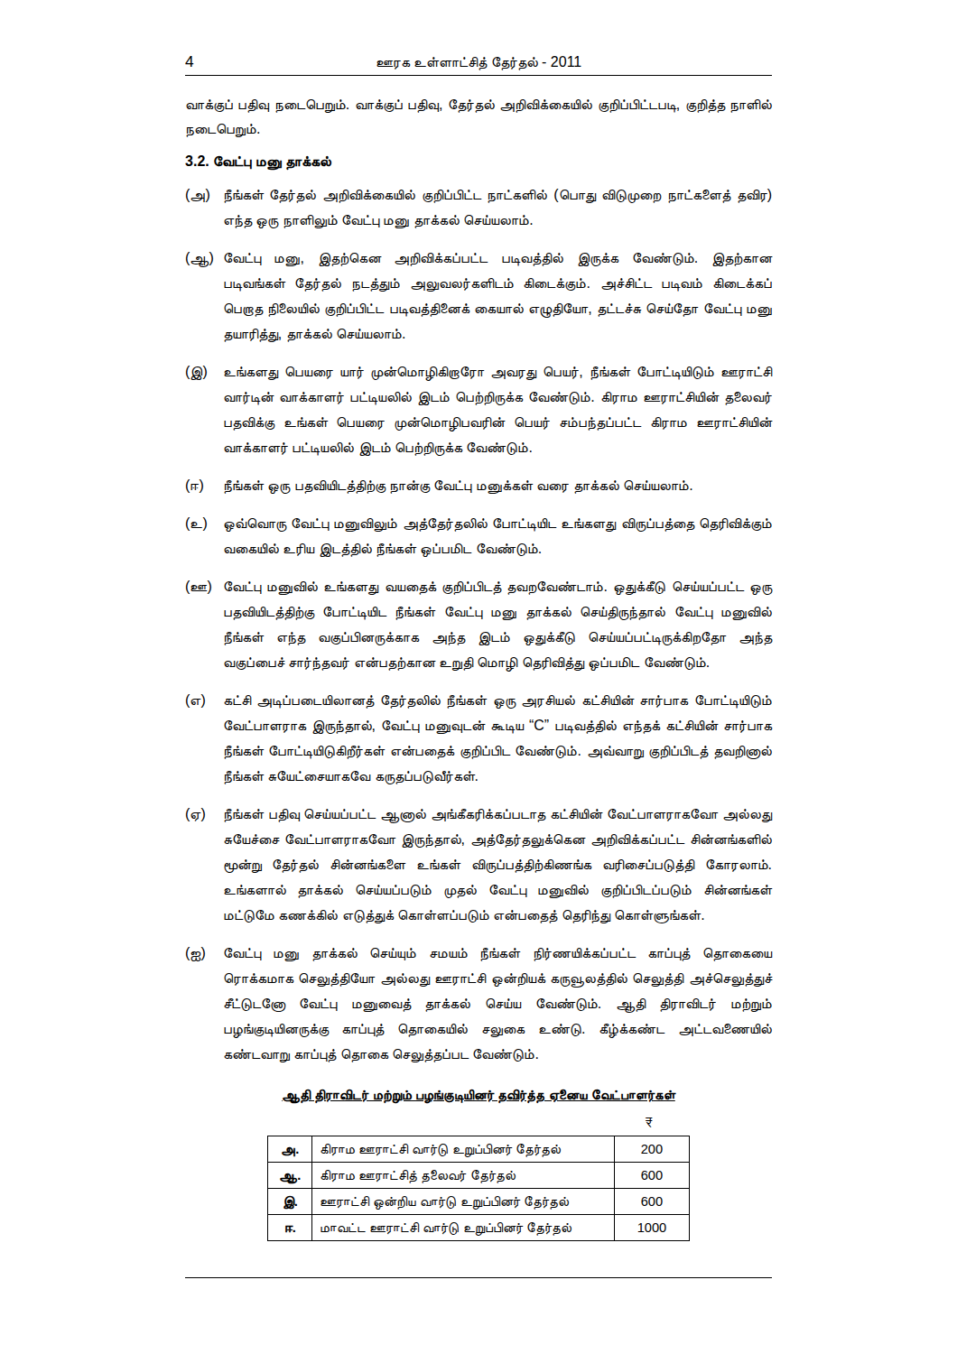4
ஊரக உள்ளாட்சித் தேர்தல் - 2011
வாக்குப் பதிவு நடைபெறும். வாக்குப் பதிவு, தேர்தல் அறிவிக்கையில் குறிப்பிட்டபடி, குறித்த நாளில் நடைபெறும்.
3.2. வேட்பு மனு தாக்கல்
(அ) நீங்கள் தேர்தல் அறிவிக்கையில் குறிப்பிட்ட நாட்களில் (பொது விடுமுறை நாட்களைத் தவிர) எந்த ஒரு நாளிலும் வேட்பு மனு தாக்கல் செய்யலாம்.
(ஆ) வேட்பு மனு, இதற்கென அறிவிக்கப்பட்ட படிவத்தில் இருக்க வேண்டும். இதற்கான படிவங்கள் தேர்தல் நடத்தும் அலுவலர்களிடம் கிடைக்கும். அச்சிட்ட படிவம் கிடைக்கப் பெறாத நிலையில் குறிப்பிட்ட படிவத்தினைக் கையால் எழுதியோ, தட்டச்சு செய்தோ வேட்பு மனு தயாரித்து, தாக்கல் செய்யலாம்.
(இ) உங்களது பெயரை யார் முன்மொழிகிறாரோ அவரது பெயர், நீங்கள் போட்டியிடும் ஊராட்சி வார்டின் வாக்காளர் பட்டியலில் இடம் பெற்றிருக்க வேண்டும். கிராம ஊராட்சியின் தலைவர் பதவிக்கு உங்கள் பெயரை முன்மொழிபவரின் பெயர் சம்பந்தப்பட்ட கிராம ஊராட்சியின் வாக்காளர் பட்டியலில் இடம் பெற்றிருக்க வேண்டும்.
(ஈ) நீங்கள் ஒரு பதவியிடத்திற்கு நான்கு வேட்பு மனுக்கள் வரை தாக்கல் செய்யலாம்.
(உ) ஒவ்வொரு வேட்பு மனுவிலும் அத்தேர்தலில் போட்டியிட உங்களது விருப்பத்தை தெரிவிக்கும் வகையில் உரிய இடத்தில் நீங்கள் ஒப்பமிட வேண்டும்.
(ஊ) வேட்பு மனுவில் உங்களது வயதைக் குறிப்பிடத் தவறவேண்டாம். ஒதுக்கீடு செய்யப்பட்ட ஒரு பதவியிடத்திற்கு போட்டியிட நீங்கள் வேட்பு மனு தாக்கல் செய்திருந்தால் வேட்பு மனுவில் நீங்கள் எந்த வகுப்பினருக்காக அந்த இடம் ஒதுக்கீடு செய்யப்பட்டிருக்கிறதோ அந்த வகுப்பைச் சார்ந்தவர் என்பதற்கான உறுதி மொழி தெரிவித்து ஒப்பமிட வேண்டும்.
(எ) கட்சி அடிப்படையிலானத் தேர்தலில் நீங்கள் ஒரு அரசியல் கட்சியின் சார்பாக போட்டியிடும் வேட்பாளராக இருந்தால், வேட்பு மனுவுடன் கூடிய “C” படிவத்தில் எந்தக் கட்சியின் சார்பாக நீங்கள் போட்டியிடுகிறீர்கள் என்பதைக் குறிப்பிட வேண்டும். அவ்வாறு குறிப்பிடத் தவறினால் நீங்கள் சுயேட்சையாகவே கருதப்படுவீர்கள்.
(ஏ) நீங்கள் பதிவு செய்யப்பட்ட ஆனால் அங்கீகரிக்கப்படாத கட்சியின் வேட்பாளராகவோ அல்லது சுயேச்சை வேட்பாளராகவோ இருந்தால், அத்தேர்தலுக்கென அறிவிக்கப்பட்ட சின்னங்களில் மூன்று தேர்தல் சின்னங்களை உங்கள் விருப்பத்திற்கிணங்க வரிசைப்படுத்தி கோரலாம். உங்களால் தாக்கல் செய்யப்படும் முதல் வேட்பு மனுவில் குறிப்பிடப்படும் சின்னங்கள் மட்டுமே கணக்கில் எடுத்துக் கொள்ளப்படும் என்பதைத் தெரிந்து கொள்ளுங்கள்.
(ஐ) வேட்பு மனு தாக்கல் செய்யும் சமயம் நீங்கள் நிர்ணயிக்கப்பட்ட காப்புத் தொகையை ரொக்கமாக செலுத்தியோ அல்லது ஊராட்சி ஒன்றியக் கருவூலத்தில் செலுத்தி அச்செலுத்துச் சீட்டுடனோ வேட்பு மனுவைத் தாக்கல் செய்ய வேண்டும். ஆதி திராவிடர் மற்றும் பழங்குடியினருக்கு காப்புத் தொகையில் சலுகை உண்டு. கீழ்க்கண்ட அட்டவணையில் கண்டவாறு காப்புத் தொகை செலுத்தப்பட வேண்டும்.
ஆதி திராவிடர் மற்றும் பழங்குடியினர் தவிர்த்த ஏனைய வேட்பாளர்கள்
| | | ₹ |
| அ. | கிராம ஊராட்சி வார்டு உறுப்பினர் தேர்தல் | 200 |
| ஆ. | கிராம ஊராட்சித் தலைவர் தேர்தல் | 600 |
| இ. | ஊராட்சி ஒன்றிய வார்டு உறுப்பினர் தேர்தல் | 600 |
| ஈ. | மாவட்ட ஊராட்சி வார்டு உறுப்பினர் தேர்தல் | 1000 |